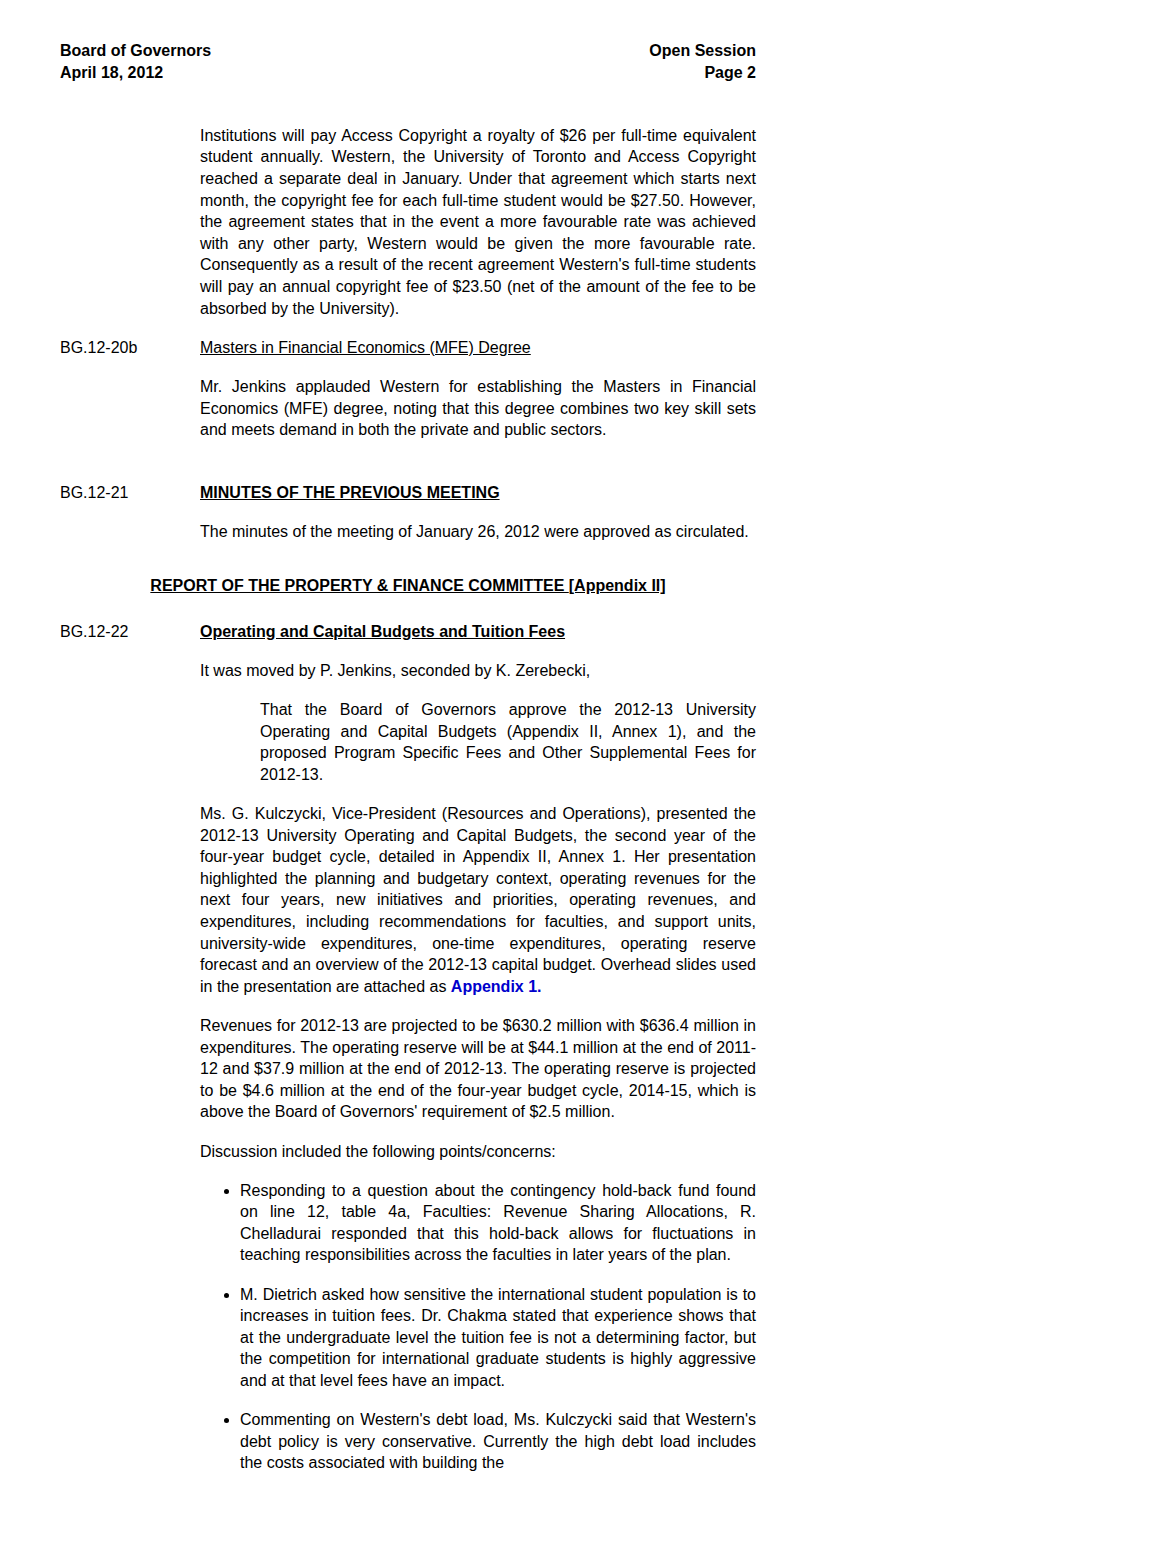Board of Governors
April 18, 2012
Open Session
Page 2
Institutions will pay Access Copyright a royalty of $26 per full-time equivalent student annually. Western, the University of Toronto and Access Copyright reached a separate deal in January. Under that agreement which starts next month, the copyright fee for each full-time student would be $27.50. However, the agreement states that in the event a more favourable rate was achieved with any other party, Western would be given the more favourable rate. Consequently as a result of the recent agreement Western's full-time students will pay an annual copyright fee of $23.50 (net of the amount of the fee to be absorbed by the University).
BG.12-20b
Masters in Financial Economics (MFE) Degree
Mr. Jenkins applauded Western for establishing the Masters in Financial Economics (MFE) degree, noting that this degree combines two key skill sets and meets demand in both the private and public sectors.
BG.12-21
MINUTES OF THE PREVIOUS MEETING
The minutes of the meeting of January 26, 2012 were approved as circulated.
REPORT OF THE PROPERTY & FINANCE COMMITTEE [Appendix II]
BG.12-22
Operating and Capital Budgets and Tuition Fees
It was moved by P. Jenkins, seconded by K. Zerebecki,
That the Board of Governors approve the 2012-13 University Operating and Capital Budgets (Appendix II, Annex 1), and the proposed Program Specific Fees and Other Supplemental Fees for 2012-13.
Ms. G. Kulczycki, Vice-President (Resources and Operations), presented the 2012-13 University Operating and Capital Budgets, the second year of the four-year budget cycle, detailed in Appendix II, Annex 1. Her presentation highlighted the planning and budgetary context, operating revenues for the next four years, new initiatives and priorities, operating revenues, and expenditures, including recommendations for faculties, and support units, university-wide expenditures, one-time expenditures, operating reserve forecast and an overview of the 2012-13 capital budget. Overhead slides used in the presentation are attached as Appendix 1.
Revenues for 2012-13 are projected to be $630.2 million with $636.4 million in expenditures. The operating reserve will be at $44.1 million at the end of 2011-12 and $37.9 million at the end of 2012-13. The operating reserve is projected to be $4.6 million at the end of the four-year budget cycle, 2014-15, which is above the Board of Governors' requirement of $2.5 million.
Discussion included the following points/concerns:
Responding to a question about the contingency hold-back fund found on line 12, table 4a, Faculties: Revenue Sharing Allocations, R. Chelladurai responded that this hold-back allows for fluctuations in teaching responsibilities across the faculties in later years of the plan.
M. Dietrich asked how sensitive the international student population is to increases in tuition fees. Dr. Chakma stated that experience shows that at the undergraduate level the tuition fee is not a determining factor, but the competition for international graduate students is highly aggressive and at that level fees have an impact.
Commenting on Western's debt load, Ms. Kulczycki said that Western's debt policy is very conservative. Currently the high debt load includes the costs associated with building the